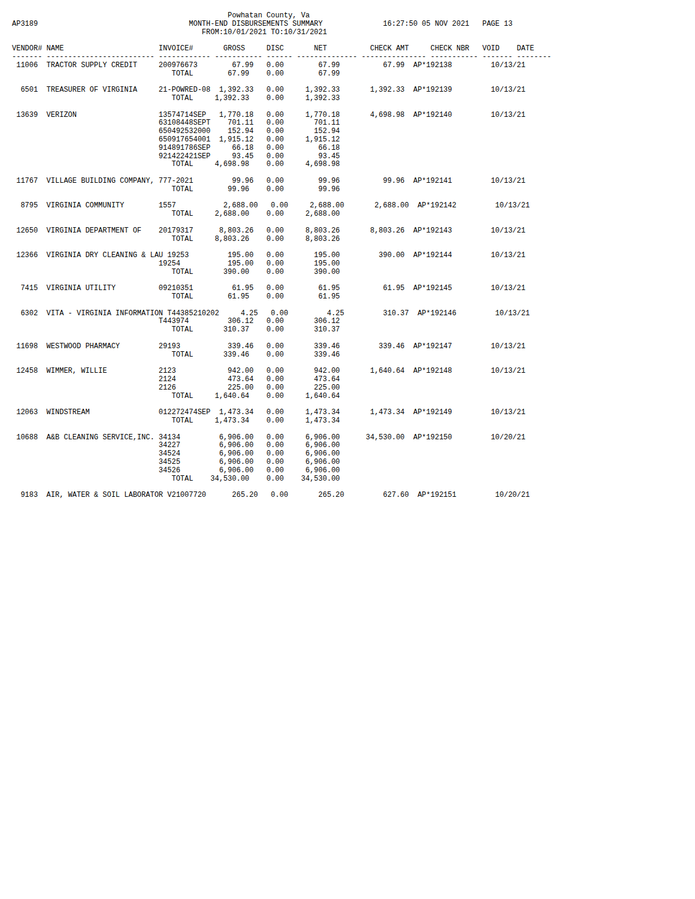Powhatan County, Va
AP3189                                   MONTH-END DISBURSEMENTS SUMMARY              16:27:50 05 NOV 2021   PAGE 13
                                            FROM:10/01/2021 TO:10/31/2021

VENDOR# NAME                      INVOICE#       GROSS     DISC       NET          CHECK AMT     CHECK NBR   VOID    DATE
------- ------------------------- ------------ ----------- ------ -------------- --------------- ----------- ------- --------
 11006  TRACTOR SUPPLY CREDIT     200976673        67.99   0.00        67.99          67.99  AP*192138         10/13/21
                                     TOTAL        67.99    0.00        67.99

  6501  TREASURER OF VIRGINIA     21-POWRED-08  1,392.33   0.00     1,392.33       1,392.33  AP*192139         10/13/21
                                     TOTAL     1,392.33    0.00     1,392.33

 13639  VERIZON                   13574714SEP   1,770.18   0.00     1,770.18       4,698.98  AP*192140         10/13/21
                                  63108448SEPT    701.11   0.00       701.11
                                  650492532000    152.94   0.00       152.94
                                  650917654001  1,915.12   0.00     1,915.12
                                  914891786SEP     66.18   0.00        66.18
                                  921422421SEP     93.45   0.00        93.45
                                     TOTAL     4,698.98    0.00     4,698.98

 11767  VILLAGE BUILDING COMPANY, 777-2021         99.96   0.00        99.96          99.96  AP*192141         10/13/21
                                     TOTAL        99.96    0.00        99.96

  8795  VIRGINIA COMMUNITY        1557           2,688.00   0.00     2,688.00       2,688.00  AP*192142         10/13/21
                                     TOTAL     2,688.00    0.00     2,688.00

 12650  VIRGINIA DEPARTMENT OF    20179317      8,803.26   0.00     8,803.26       8,803.26  AP*192143         10/13/21
                                     TOTAL     8,803.26    0.00     8,803.26

 12366  VIRGINIA DRY CLEANING & LAU 19253         195.00   0.00       195.00         390.00  AP*192144         10/13/21
                                  19254           195.00   0.00       195.00
                                     TOTAL       390.00    0.00       390.00

  7415  VIRGINIA UTILITY          09210351         61.95   0.00        61.95          61.95  AP*192145         10/13/21
                                     TOTAL        61.95    0.00        61.95

  6302  VITA - VIRGINIA INFORMATION T44385210202     4.25   0.00         4.25         310.37  AP*192146         10/13/21
                                  T443974         306.12   0.00       306.12
                                     TOTAL       310.37    0.00       310.37

 11698  WESTWOOD PHARMACY         29193           339.46   0.00       339.46         339.46  AP*192147         10/13/21
                                     TOTAL       339.46    0.00       339.46

 12458  WIMMER, WILLIE            2123            942.00   0.00       942.00       1,640.64  AP*192148         10/13/21
                                  2124            473.64   0.00       473.64
                                  2126            225.00   0.00       225.00
                                     TOTAL     1,640.64    0.00     1,640.64

 12063  WINDSTREAM                012272474SEP  1,473.34   0.00     1,473.34       1,473.34  AP*192149         10/13/21
                                     TOTAL     1,473.34    0.00     1,473.34

 10688  A&B CLEANING SERVICE,INC. 34134         6,906.00   0.00     6,906.00      34,530.00  AP*192150         10/20/21
                                  34227         6,906.00   0.00     6,906.00
                                  34524         6,906.00   0.00     6,906.00
                                  34525         6,906.00   0.00     6,906.00
                                  34526         6,906.00   0.00     6,906.00
                                     TOTAL    34,530.00    0.00    34,530.00

  9183  AIR, WATER & SOIL LABORATOR V21007720      265.20   0.00       265.20         627.60  AP*192151         10/20/21